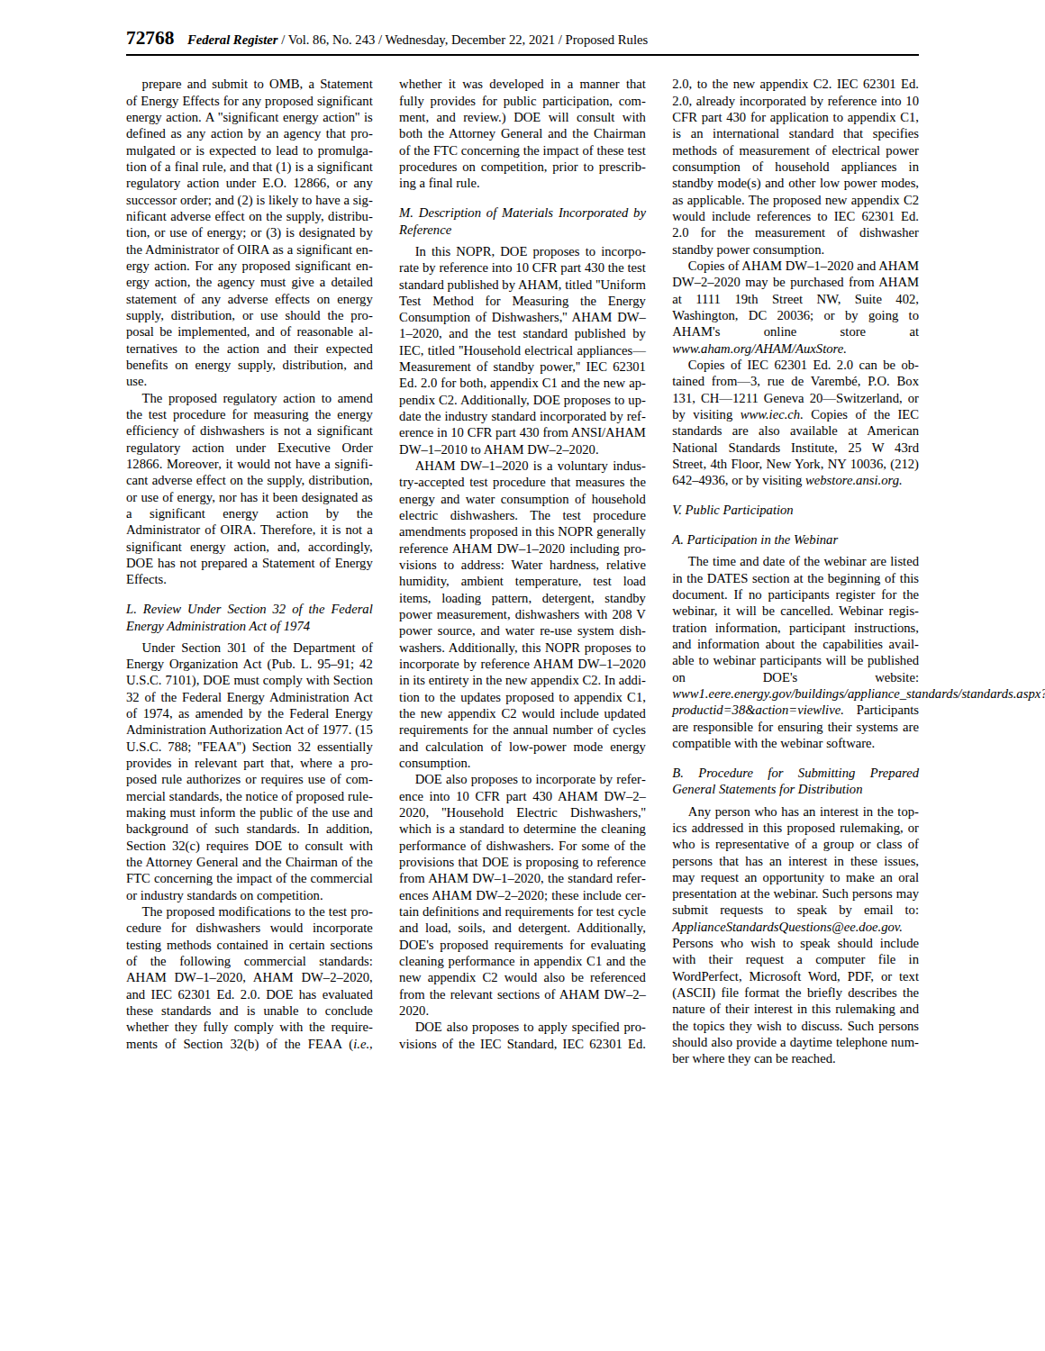72768 Federal Register / Vol. 86, No. 243 / Wednesday, December 22, 2021 / Proposed Rules
prepare and submit to OMB, a Statement of Energy Effects for any proposed significant energy action. A ''significant energy action'' is defined as any action by an agency that promulgated or is expected to lead to promulgation of a final rule, and that (1) is a significant regulatory action under E.O. 12866, or any successor order; and (2) is likely to have a significant adverse effect on the supply, distribution, or use of energy; or (3) is designated by the Administrator of OIRA as a significant energy action. For any proposed significant energy action, the agency must give a detailed statement of any adverse effects on energy supply, distribution, or use should the proposal be implemented, and of reasonable alternatives to the action and their expected benefits on energy supply, distribution, and use.
The proposed regulatory action to amend the test procedure for measuring the energy efficiency of dishwashers is not a significant regulatory action under Executive Order 12866. Moreover, it would not have a significant adverse effect on the supply, distribution, or use of energy, nor has it been designated as a significant energy action by the Administrator of OIRA. Therefore, it is not a significant energy action, and, accordingly, DOE has not prepared a Statement of Energy Effects.
L. Review Under Section 32 of the Federal Energy Administration Act of 1974
Under Section 301 of the Department of Energy Organization Act (Pub. L. 95–91; 42 U.S.C. 7101), DOE must comply with Section 32 of the Federal Energy Administration Act of 1974, as amended by the Federal Energy Administration Authorization Act of 1977. (15 U.S.C. 788; ''FEAA'') Section 32 essentially provides in relevant part that, where a proposed rule authorizes or requires use of commercial standards, the notice of proposed rulemaking must inform the public of the use and background of such standards. In addition, Section 32(c) requires DOE to consult with the Attorney General and the Chairman of the FTC concerning the impact of the commercial or industry standards on competition.
The proposed modifications to the test procedure for dishwashers would incorporate testing methods contained in certain sections of the following commercial standards: AHAM DW–1–2020, AHAM DW–2–2020, and IEC 62301 Ed. 2.0. DOE has evaluated these standards and is unable to conclude whether they fully comply with the requirements of Section 32(b) of the FEAA (i.e., whether it was developed in a manner that fully provides for public participation, comment, and review.) DOE will consult with both the Attorney General and the Chairman of the FTC concerning the impact of these test procedures on competition, prior to prescribing a final rule.
M. Description of Materials Incorporated by Reference
In this NOPR, DOE proposes to incorporate by reference into 10 CFR part 430 the test standard published by AHAM, titled ''Uniform Test Method for Measuring the Energy Consumption of Dishwashers,'' AHAM DW–1–2020, and the test standard published by IEC, titled ''Household electrical appliances—Measurement of standby power,'' IEC 62301 Ed. 2.0 for both, appendix C1 and the new appendix C2. Additionally, DOE proposes to update the industry standard incorporated by reference in 10 CFR part 430 from ANSI/AHAM DW–1–2010 to AHAM DW–2–2020.
AHAM DW–1–2020 is a voluntary industry-accepted test procedure that measures the energy and water consumption of household electric dishwashers. The test procedure amendments proposed in this NOPR generally reference AHAM DW–1–2020 including provisions to address: Water hardness, relative humidity, ambient temperature, test load items, loading pattern, detergent, standby power measurement, dishwashers with 208 V power source, and water re-use system dishwashers. Additionally, this NOPR proposes to incorporate by reference AHAM DW–1–2020 in its entirety in the new appendix C2. In addition to the updates proposed to appendix C1, the new appendix C2 would include updated requirements for the annual number of cycles and calculation of low-power mode energy consumption.
DOE also proposes to incorporate by reference into 10 CFR part 430 AHAM DW–2–2020, ''Household Electric Dishwashers,'' which is a standard to determine the cleaning performance of dishwashers. For some of the provisions that DOE is proposing to reference from AHAM DW–1–2020, the standard references AHAM DW–2–2020; these include certain definitions and requirements for test cycle and load, soils, and detergent. Additionally, DOE's proposed requirements for evaluating cleaning performance in appendix C1 and the new appendix C2 would also be referenced from the relevant sections of AHAM DW–2–2020.
DOE also proposes to apply specified provisions of the IEC Standard, IEC 62301 Ed. 2.0, to the new appendix C2. IEC 62301 Ed. 2.0, already incorporated by reference into 10 CFR part 430 for application to appendix C1, is an international standard that specifies methods of measurement of electrical power consumption of household appliances in standby mode(s) and other low power modes, as applicable. The proposed new appendix C2 would include references to IEC 62301 Ed. 2.0 for the measurement of dishwasher standby power consumption.
Copies of AHAM DW–1–2020 and AHAM DW–2–2020 may be purchased from AHAM at 1111 19th Street NW, Suite 402, Washington, DC 20036; or by going to AHAM's online store at www.aham.org/AHAM/AuxStore.
Copies of IEC 62301 Ed. 2.0 can be obtained from—3, rue de Varembé, P.O. Box 131, CH—1211 Geneva 20—Switzerland, or by visiting www.iec.ch. Copies of the IEC standards are also available at American National Standards Institute, 25 W 43rd Street, 4th Floor, New York, NY 10036, (212) 642–4936, or by visiting webstore.ansi.org.
V. Public Participation
A. Participation in the Webinar
The time and date of the webinar are listed in the DATES section at the beginning of this document. If no participants register for the webinar, it will be cancelled. Webinar registration information, participant instructions, and information about the capabilities available to webinar participants will be published on DOE's website: www1.eere.energy.gov/buildings/appliance_standards/standards.aspx?productid=38&action=viewlive. Participants are responsible for ensuring their systems are compatible with the webinar software.
B. Procedure for Submitting Prepared General Statements for Distribution
Any person who has an interest in the topics addressed in this proposed rulemaking, or who is representative of a group or class of persons that has an interest in these issues, may request an opportunity to make an oral presentation at the webinar. Such persons may submit requests to speak by email to: ApplianceStandardsQuestions@ee.doe.gov. Persons who wish to speak should include with their request a computer file in WordPerfect, Microsoft Word, PDF, or text (ASCII) file format the briefly describes the nature of their interest in this rulemaking and the topics they wish to discuss. Such persons should also provide a daytime telephone number where they can be reached.